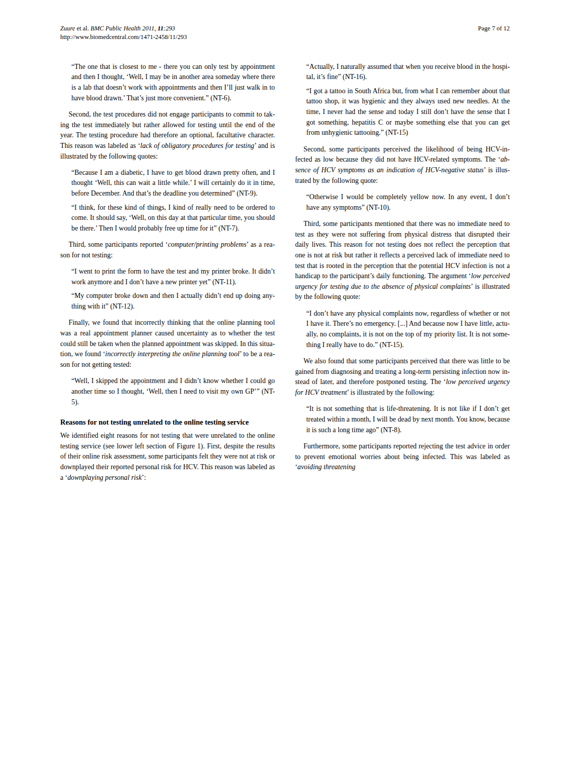Zuure et al. BMC Public Health 2011, 11:293
http://www.biomedcentral.com/1471-2458/11/293
Page 7 of 12
“The one that is closest to me - there you can only test by appointment and then I thought, ‘Well, I may be in another area someday where there is a lab that doesn’t work with appointments and then I’ll just walk in to have blood drawn.’ That’s just more convenient.” (NT-6).
Second, the test procedures did not engage participants to commit to taking the test immediately but rather allowed for testing until the end of the year. The testing procedure had therefore an optional, facultative character. This reason was labeled as ‘lack of obligatory procedures for testing’ and is illustrated by the following quotes:
“Because I am a diabetic, I have to get blood drawn pretty often, and I thought ‘Well, this can wait a little while.’ I will certainly do it in time, before December. And that’s the deadline you determined” (NT-9).
“I think, for these kind of things, I kind of really need to be ordered to come. It should say, ‘Well, on this day at that particular time, you should be there.’ Then I would probably free up time for it” (NT-7).
Third, some participants reported ‘computer/printing problems’ as a reason for not testing:
“I went to print the form to have the test and my printer broke. It didn’t work anymore and I don’t have a new printer yet” (NT-11).
“My computer broke down and then I actually didn’t end up doing anything with it” (NT-12).
Finally, we found that incorrectly thinking that the online planning tool was a real appointment planner caused uncertainty as to whether the test could still be taken when the planned appointment was skipped. In this situation, we found ‘incorrectly interpreting the online planning tool’ to be a reason for not getting tested:
“Well, I skipped the appointment and I didn’t know whether I could go another time so I thought, ‘Well, then I need to visit my own GP’” (NT-5).
Reasons for not testing unrelated to the online testing service
We identified eight reasons for not testing that were unrelated to the online testing service (see lower left section of Figure 1). First, despite the results of their online risk assessment, some participants felt they were not at risk or downplayed their reported personal risk for HCV. This reason was labeled as a ‘downplaying personal risk’:
“Actually, I naturally assumed that when you receive blood in the hospital, it’s fine” (NT-16).
“I got a tattoo in South Africa but, from what I can remember about that tattoo shop, it was hygienic and they always used new needles. At the time, I never had the sense and today I still don’t have the sense that I got something, hepatitis C or maybe something else that you can get from unhygienic tattooing.” (NT-15)
Second, some participants perceived the likelihood of being HCV-infected as low because they did not have HCV-related symptoms. The ‘absence of HCV symptoms as an indication of HCV-negative status’ is illustrated by the following quote:
“Otherwise I would be completely yellow now. In any event, I don’t have any symptoms” (NT-10).
Third, some participants mentioned that there was no immediate need to test as they were not suffering from physical distress that disrupted their daily lives. This reason for not testing does not reflect the perception that one is not at risk but rather it reflects a perceived lack of immediate need to test that is rooted in the perception that the potential HCV infection is not a handicap to the participant’s daily functioning. The argument ‘low perceived urgency for testing due to the absence of physical complaints’ is illustrated by the following quote:
“I don’t have any physical complaints now, regardless of whether or not I have it. There’s no emergency. [...] And because now I have little, actually, no complaints, it is not on the top of my priority list. It is not something I really have to do.” (NT-15).
We also found that some participants perceived that there was little to be gained from diagnosing and treating a long-term persisting infection now instead of later, and therefore postponed testing. The ‘low perceived urgency for HCV treatment’ is illustrated by the following:
“It is not something that is life-threatening. It is not like if I don’t get treated within a month, I will be dead by next month. You know, because it is such a long time ago” (NT-8).
Furthermore, some participants reported rejecting the test advice in order to prevent emotional worries about being infected. This was labeled as ‘avoiding threatening